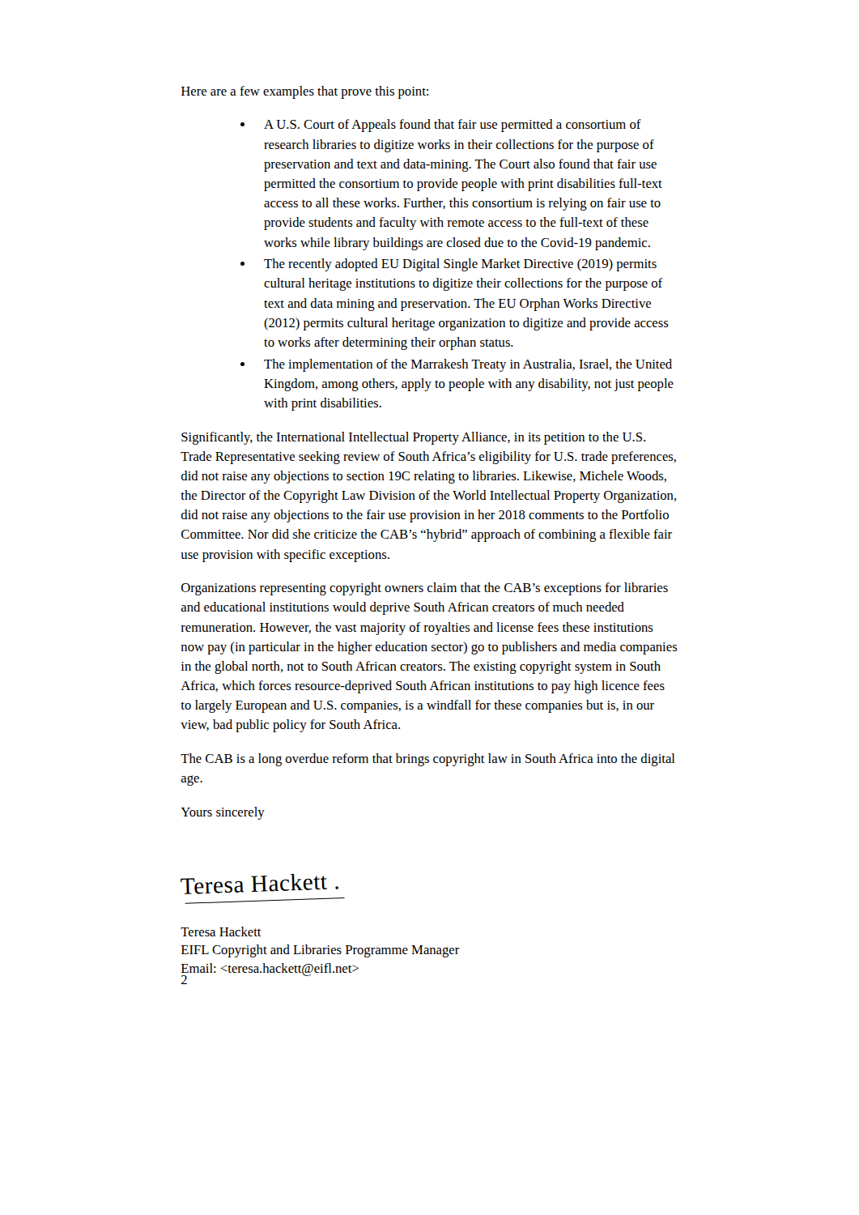Here are a few examples that prove this point:
A U.S. Court of Appeals found that fair use permitted a consortium of research libraries to digitize works in their collections for the purpose of preservation and text and data-mining. The Court also found that fair use permitted the consortium to provide people with print disabilities full-text access to all these works. Further, this consortium is relying on fair use to provide students and faculty with remote access to the full-text of these works while library buildings are closed due to the Covid-19 pandemic.
The recently adopted EU Digital Single Market Directive (2019) permits cultural heritage institutions to digitize their collections for the purpose of text and data mining and preservation. The EU Orphan Works Directive (2012) permits cultural heritage organization to digitize and provide access to works after determining their orphan status.
The implementation of the Marrakesh Treaty in Australia, Israel, the United Kingdom, among others, apply to people with any disability, not just people with print disabilities.
Significantly, the International Intellectual Property Alliance, in its petition to the U.S. Trade Representative seeking review of South Africa’s eligibility for U.S. trade preferences, did not raise any objections to section 19C relating to libraries. Likewise, Michele Woods, the Director of the Copyright Law Division of the World Intellectual Property Organization, did not raise any objections to the fair use provision in her 2018 comments to the Portfolio Committee. Nor did she criticize the CAB’s “hybrid” approach of combining a flexible fair use provision with specific exceptions.
Organizations representing copyright owners claim that the CAB’s exceptions for libraries and educational institutions would deprive South African creators of much needed remuneration. However, the vast majority of royalties and license fees these institutions now pay (in particular in the higher education sector) go to publishers and media companies in the global north, not to South African creators. The existing copyright system in South Africa, which forces resource-deprived South African institutions to pay high licence fees to largely European and U.S. companies, is a windfall for these companies but is, in our view, bad public policy for South Africa.
The CAB is a long overdue reform that brings copyright law in South Africa into the digital age.
Yours sincerely
Teresa Hackett .
Teresa Hackett
EIFL Copyright and Libraries Programme Manager
Email: <teresa.hackett@eifl.net>
2